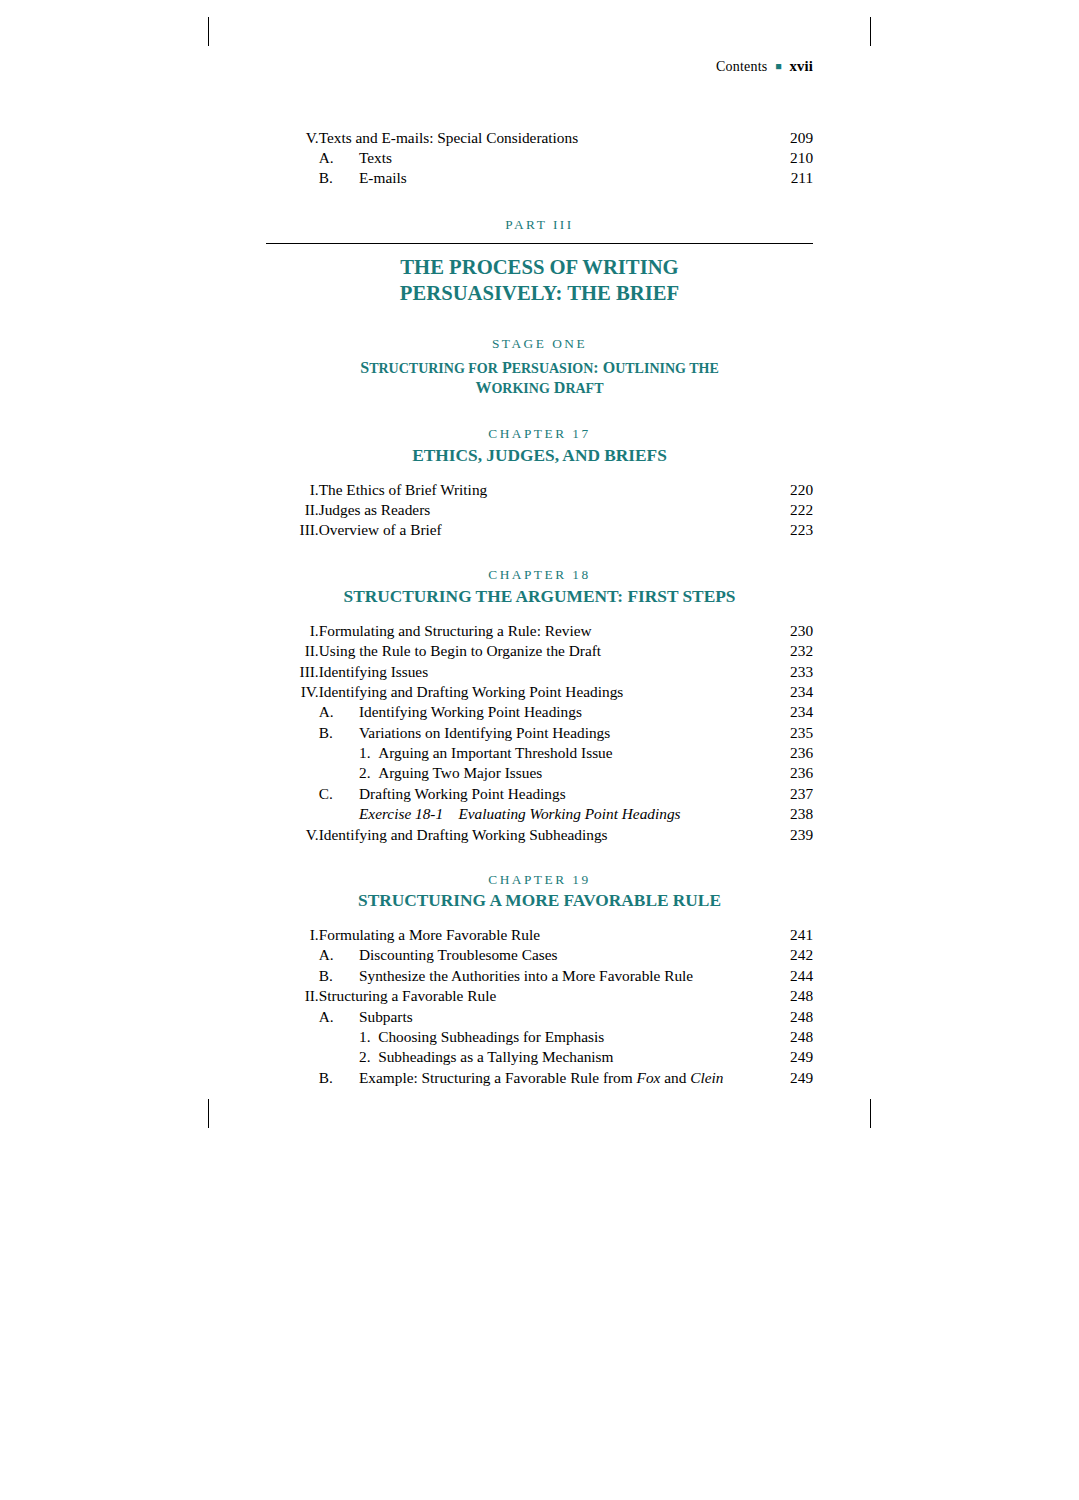Contents ■ xvii
| V. | Texts and E-mails: Special Considerations | 209 |
| | A. | Texts | 210 |
| | B. | E-mails | 211 |
PART III
THE PROCESS OF WRITING
PERSUASIVELY: THE BRIEF
STAGE ONE
STRUCTURING FOR PERSUASION: OUTLINING THE
WORKING DRAFT
CHAPTER 17
ETHICS, JUDGES, AND BRIEFS
| I. | The Ethics of Brief Writing | 220 |
| II. | Judges as Readers | 222 |
| III. | Overview of a Brief | 223 |
CHAPTER 18
STRUCTURING THE ARGUMENT: FIRST STEPS
| I. | Formulating and Structuring a Rule: Review | 230 |
| II. | Using the Rule to Begin to Organize the Draft | 232 |
| III. | Identifying Issues | 233 |
| IV. | Identifying and Drafting Working Point Headings | 234 |
| | A. | Identifying Working Point Headings | 234 |
| | B. | Variations on Identifying Point Headings | 235 |
| | | 1. Arguing an Important Threshold Issue | 236 |
| | | 2. Arguing Two Major Issues | 236 |
| | C. | Drafting Working Point Headings | 237 |
| | | Exercise 18-1 Evaluating Working Point Headings | 238 |
| V. | Identifying and Drafting Working Subheadings | 239 |
CHAPTER 19
STRUCTURING A MORE FAVORABLE RULE
| I. | Formulating a More Favorable Rule | 241 |
| | A. | Discounting Troublesome Cases | 242 |
| | B. | Synthesize the Authorities into a More Favorable Rule | 244 |
| II. | Structuring a Favorable Rule | 248 |
| | A. | Subparts | 248 |
| | | 1. Choosing Subheadings for Emphasis | 248 |
| | | 2. Subheadings as a Tallying Mechanism | 249 |
| | B. | Example: Structuring a Favorable Rule from Fox and Clein | 249 |